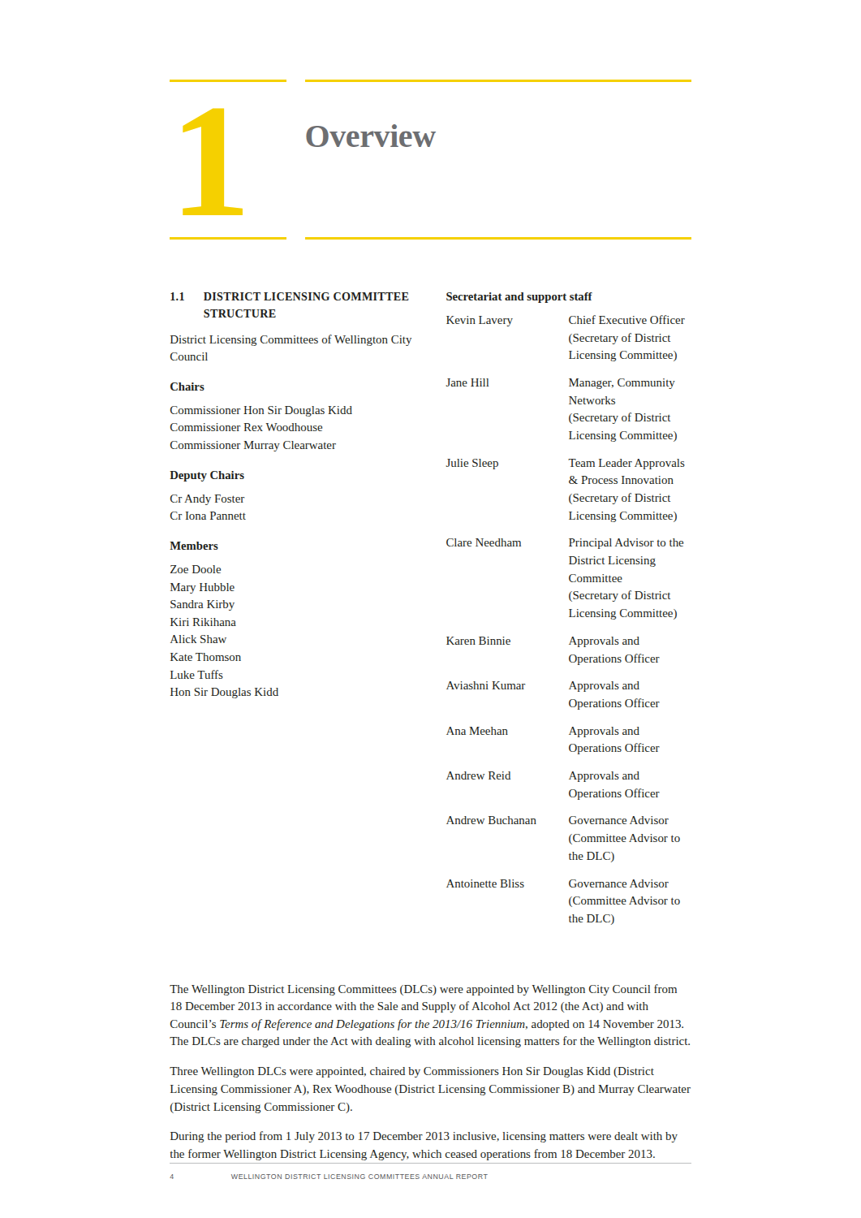1
Overview
1.1 District Licensing Committee Structure
District Licensing Committees of Wellington City Council
Chairs
Commissioner Hon Sir Douglas Kidd
Commissioner Rex Woodhouse
Commissioner Murray Clearwater
Deputy Chairs
Cr Andy Foster
Cr Iona Pannett
Members
Zoe Doole
Mary Hubble
Sandra Kirby
Kiri Rikihana
Alick Shaw
Kate Thomson
Luke Tuffs
Hon Sir Douglas Kidd
Secretariat and support staff
| Kevin Lavery | Chief Executive Officer (Secretary of District Licensing Committee) |
| Jane Hill | Manager, Community Networks (Secretary of District Licensing Committee) |
| Julie Sleep | Team Leader Approvals & Process Innovation (Secretary of District Licensing Committee) |
| Clare Needham | Principal Advisor to the District Licensing Committee (Secretary of District Licensing Committee) |
| Karen Binnie | Approvals and Operations Officer |
| Aviashni Kumar | Approvals and Operations Officer |
| Ana Meehan | Approvals and Operations Officer |
| Andrew Reid | Approvals and Operations Officer |
| Andrew Buchanan | Governance Advisor (Committee Advisor to the DLC) |
| Antoinette Bliss | Governance Advisor (Committee Advisor to the DLC) |
The Wellington District Licensing Committees (DLCs) were appointed by Wellington City Council from 18 December 2013 in accordance with the Sale and Supply of Alcohol Act 2012 (the Act) and with Council’s Terms of Reference and Delegations for the 2013/16 Triennium, adopted on 14 November 2013. The DLCs are charged under the Act with dealing with alcohol licensing matters for the Wellington district.
Three Wellington DLCs were appointed, chaired by Commissioners Hon Sir Douglas Kidd (District Licensing Commissioner A), Rex Woodhouse (District Licensing Commissioner B) and Murray Clearwater (District Licensing Commissioner C).
During the period from 1 July 2013 to 17 December 2013 inclusive, licensing matters were dealt with by the former Wellington District Licensing Agency, which ceased operations from 18 December 2013.
4
WELLINGTON DISTRICT LICENSING COMMITTEES ANNUAL REPORT